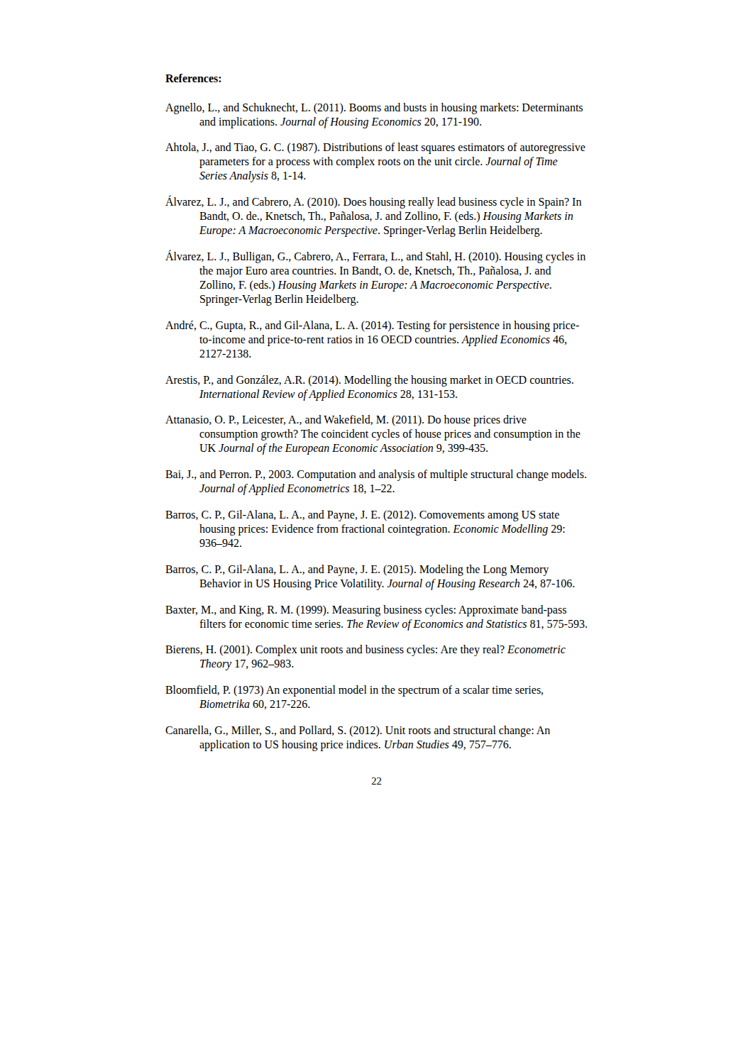References:
Agnello, L., and Schuknecht, L. (2011). Booms and busts in housing markets: Determinants and implications. Journal of Housing Economics 20, 171-190.
Ahtola, J., and Tiao, G. C. (1987). Distributions of least squares estimators of autoregressive parameters for a process with complex roots on the unit circle. Journal of Time Series Analysis 8, 1-14.
Álvarez, L. J., and Cabrero, A. (2010). Does housing really lead business cycle in Spain? In Bandt, O. de., Knetsch, Th., Pañalosa, J. and Zollino, F. (eds.) Housing Markets in Europe: A Macroeconomic Perspective. Springer-Verlag Berlin Heidelberg.
Álvarez, L. J., Bulligan, G., Cabrero, A., Ferrara, L., and Stahl, H. (2010). Housing cycles in the major Euro area countries. In Bandt, O. de, Knetsch, Th., Pañalosa, J. and Zollino, F. (eds.) Housing Markets in Europe: A Macroeconomic Perspective. Springer-Verlag Berlin Heidelberg.
André, C., Gupta, R., and Gil-Alana, L. A. (2014). Testing for persistence in housing price-to-income and price-to-rent ratios in 16 OECD countries. Applied Economics 46, 2127-2138.
Arestis, P., and González, A.R. (2014). Modelling the housing market in OECD countries. International Review of Applied Economics 28, 131-153.
Attanasio, O. P., Leicester, A., and Wakefield, M. (2011). Do house prices drive consumption growth? The coincident cycles of house prices and consumption in the UK Journal of the European Economic Association 9, 399-435.
Bai, J., and Perron. P., 2003. Computation and analysis of multiple structural change models. Journal of Applied Econometrics 18, 1–22.
Barros, C. P., Gil-Alana, L. A., and Payne, J. E. (2012). Comovements among US state housing prices: Evidence from fractional cointegration. Economic Modelling 29: 936–942.
Barros, C. P., Gil-Alana, L. A., and Payne, J. E. (2015). Modeling the Long Memory Behavior in US Housing Price Volatility. Journal of Housing Research 24, 87-106.
Baxter, M., and King, R. M. (1999). Measuring business cycles: Approximate band-pass filters for economic time series. The Review of Economics and Statistics 81, 575-593.
Bierens, H. (2001). Complex unit roots and business cycles: Are they real? Econometric Theory 17, 962–983.
Bloomfield, P. (1973) An exponential model in the spectrum of a scalar time series, Biometrika 60, 217-226.
Canarella, G., Miller, S., and Pollard, S. (2012). Unit roots and structural change: An application to US housing price indices. Urban Studies 49, 757–776.
22